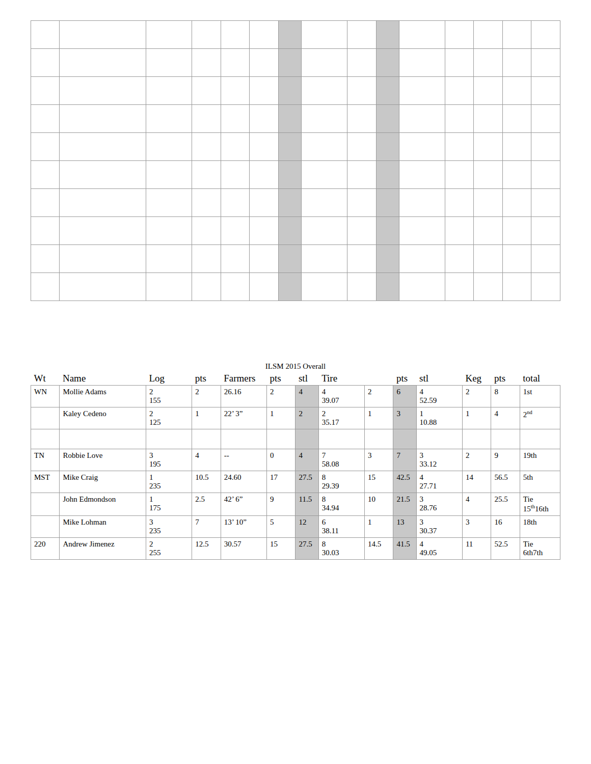ILSM 2015 Overall
| Wt | Name | Log | pts | Farmers | pts | stl | Tire | | pts | stl | Keg | pts | total |
| --- | --- | --- | --- | --- | --- | --- | --- | --- | --- | --- | --- | --- | --- |
| WN | Mollie Adams | 2 155 | 2 | 26.16 | 2 | 4 | 4 39.07 | 2 | 6 | 4 52.59 | 2 | 8 | 1st |
| | Kaley Cedeno | 2 125 | 1 | 22’ 3” | 1 | 2 | 2 35.17 | 1 | 3 | 1 10.88 | 1 | 4 | 2 nd |
| TN | Robbie Love | 3 195 | 4 | -- | 0 | 4 | 7 58.08 | 3 | 7 | 3 33.12 | 2 | 9 | 19th |
| MST | Mike Craig | 1 235 | 10.5 | 24.60 | 17 | 27.5 | 8 29.39 | 15 | 42.5 | 4 27.71 | 14 | 56.5 | 5th |
| | John Edmondson | 1 175 | 2.5 | 42’ 6” | 9 | 11.5 | 8 34.94 | 10 | 21.5 | 3 28.76 | 4 | 25.5 | Tie 15 th 16th |
| | Mike Lohman | 3 235 | 7 | 13’ 10” | 5 | 12 | 6 38.11 | 1 | 13 | 3 30.37 | 3 | 16 | 18th |
| 220 | Andrew Jimenez | 2 255 | 12.5 | 30.57 | 15 | 27.5 | 8 30.03 | 14.5 | 41.5 | 4 49.05 | 11 | 52.5 | Tie 6th7th |